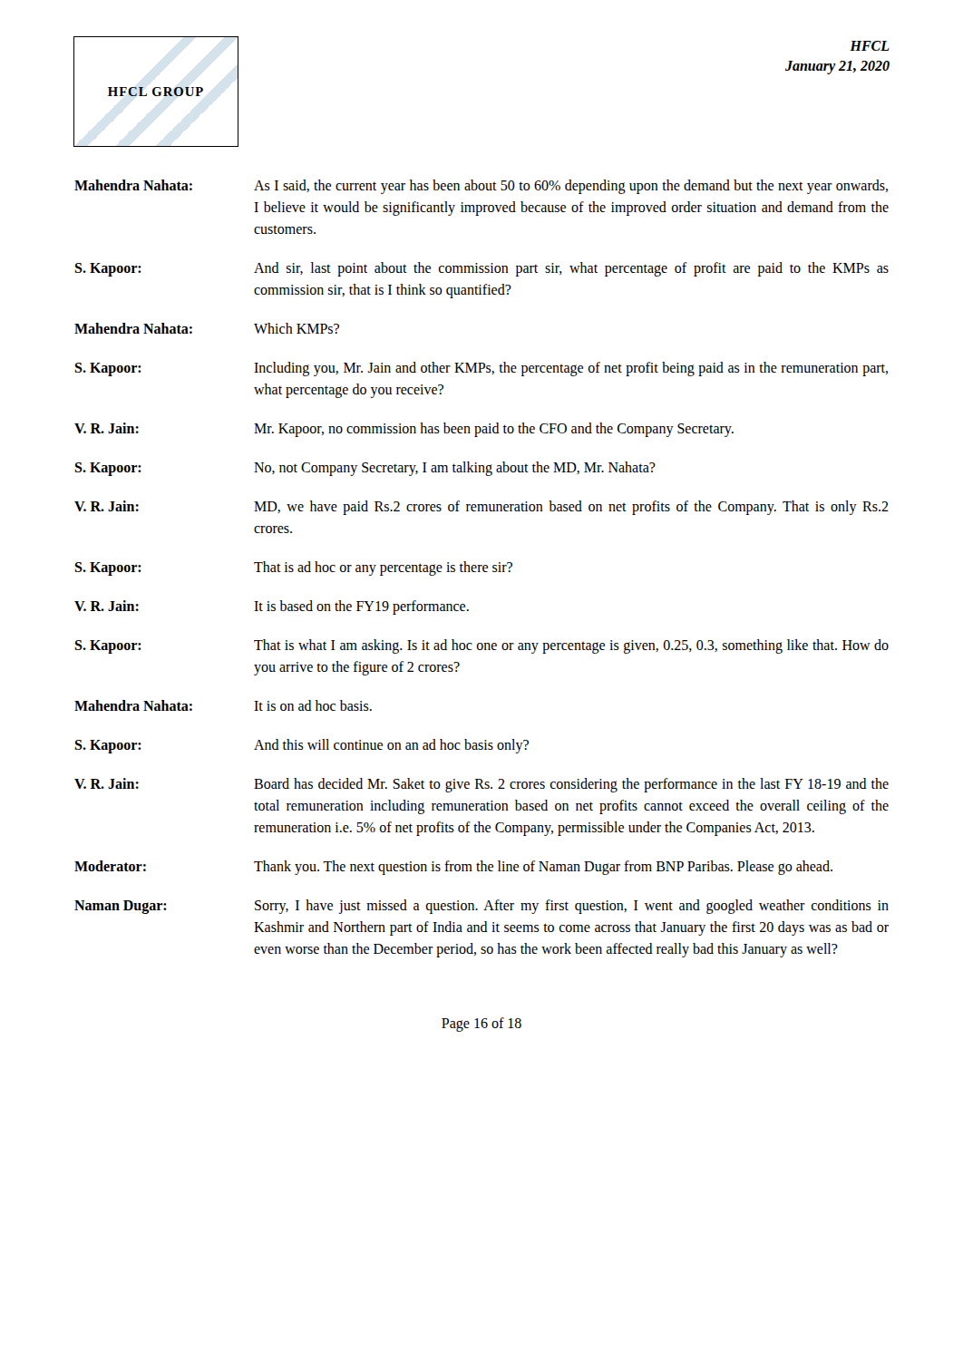HFCL GROUP
HFCL
January 21, 2020
| Mahendra Nahata: | As I said, the current year has been about 50 to 60% depending upon the demand but the next year onwards, I believe it would be significantly improved because of the improved order situation and demand from the customers. |
| S. Kapoor: | And sir, last point about the commission part sir, what percentage of profit are paid to the KMPs as commission sir, that is I think so quantified? |
| Mahendra Nahata: | Which KMPs? |
| S. Kapoor: | Including you, Mr. Jain and other KMPs, the percentage of net profit being paid as in the remuneration part, what percentage do you receive? |
| V. R. Jain: | Mr. Kapoor, no commission has been paid to the CFO and the Company Secretary. |
| S. Kapoor: | No, not Company Secretary, I am talking about the MD, Mr. Nahata? |
| V. R. Jain: | MD, we have paid Rs.2 crores of remuneration based on net profits of the Company. That is only Rs.2 crores. |
| S. Kapoor: | That is ad hoc or any percentage is there sir? |
| V. R. Jain: | It is based on the FY19 performance. |
| S. Kapoor: | That is what I am asking. Is it ad hoc one or any percentage is given, 0.25, 0.3, something like that. How do you arrive to the figure of 2 crores? |
| Mahendra Nahata: | It is on ad hoc basis. |
| S. Kapoor: | And this will continue on an ad hoc basis only? |
| V. R. Jain: | Board has decided Mr. Saket to give Rs. 2 crores considering the performance in the last FY 18-19 and the total remuneration including remuneration based on net profits cannot exceed the overall ceiling of the remuneration i.e. 5% of net profits of the Company, permissible under the Companies Act, 2013. |
| Moderator: | Thank you. The next question is from the line of Naman Dugar from BNP Paribas. Please go ahead. |
| Naman Dugar: | Sorry, I have just missed a question. After my first question, I went and googled weather conditions in Kashmir and Northern part of India and it seems to come across that January the first 20 days was as bad or even worse than the December period, so has the work been affected really bad this January as well? |
Page 16 of 18